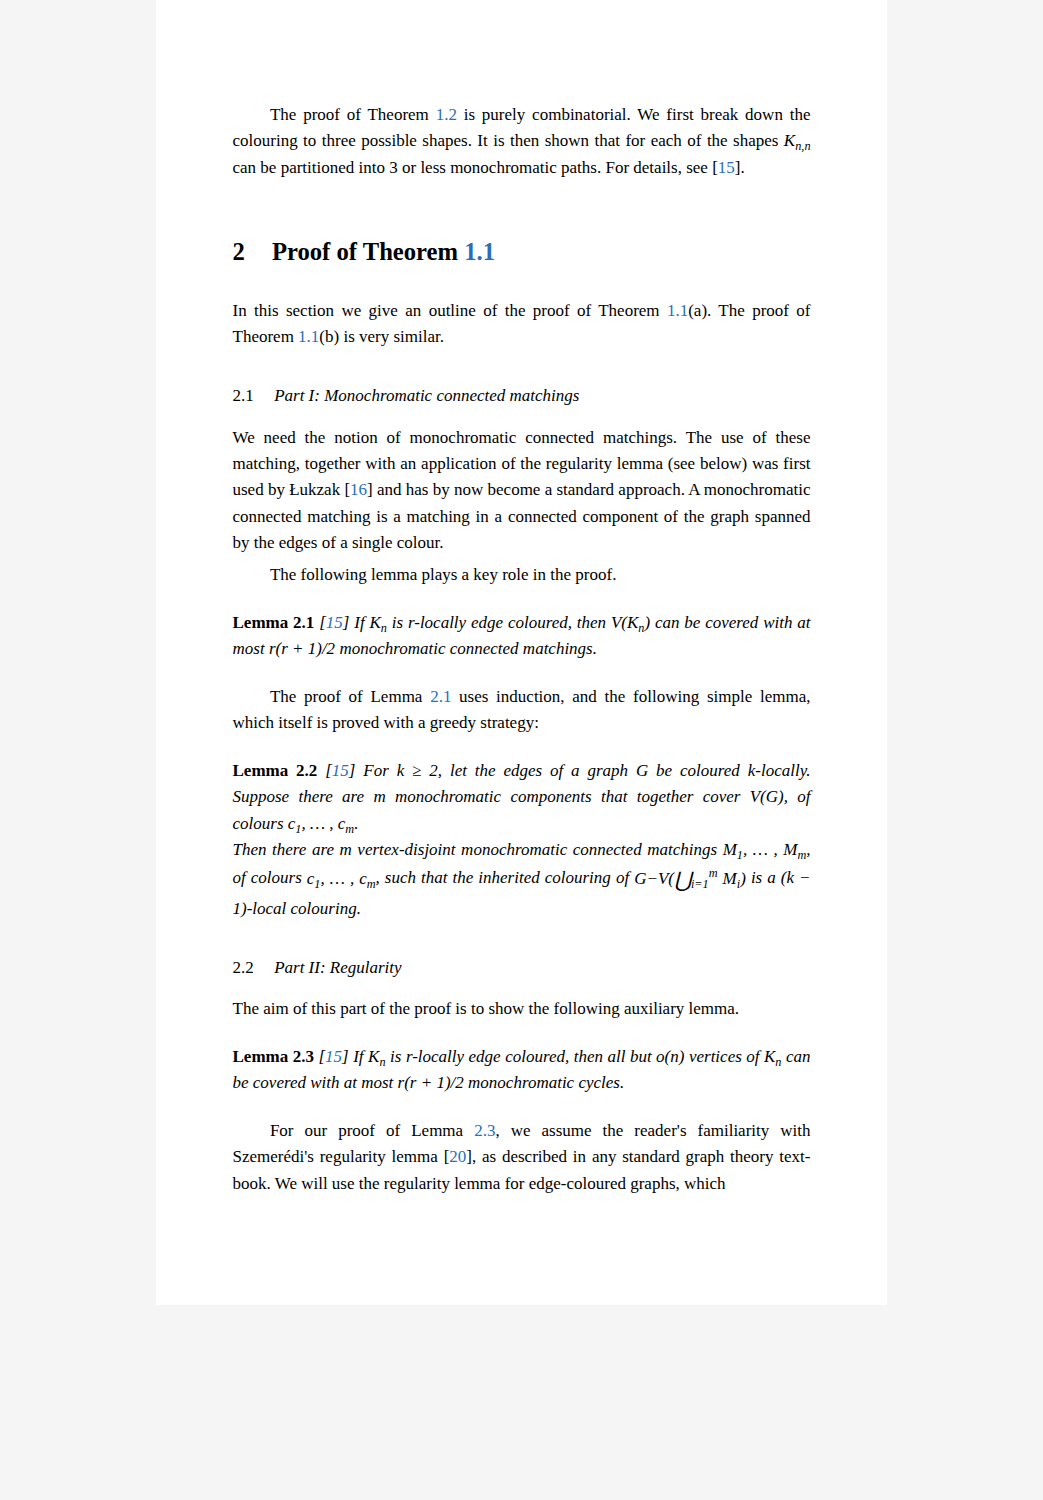The proof of Theorem 1.2 is purely combinatorial. We first break down the colouring to three possible shapes. It is then shown that for each of the shapes Kn,n can be partitioned into 3 or less monochromatic paths. For details, see [15].
2 Proof of Theorem 1.1
In this section we give an outline of the proof of Theorem 1.1(a). The proof of Theorem 1.1(b) is very similar.
2.1 Part I: Monochromatic connected matchings
We need the notion of monochromatic connected matchings. The use of these matching, together with an application of the regularity lemma (see below) was first used by Łukzak [16] and has by now become a standard approach. A monochromatic connected matching is a matching in a connected component of the graph spanned by the edges of a single colour.
The following lemma plays a key role in the proof.
Lemma 2.1 [15] If Kn is r-locally edge coloured, then V(Kn) can be covered with at most r(r + 1)/2 monochromatic connected matchings.
The proof of Lemma 2.1 uses induction, and the following simple lemma, which itself is proved with a greedy strategy:
Lemma 2.2 [15] For k ≥ 2, let the edges of a graph G be coloured k-locally. Suppose there are m monochromatic components that together cover V(G), of colours c1, … , cm.
Then there are m vertex-disjoint monochromatic connected matchings M1, … , Mm, of colours c1, … , cm, such that the inherited colouring of G−V(⋃i=1m Mi) is a (k − 1)-local colouring.
2.2 Part II: Regularity
The aim of this part of the proof is to show the following auxiliary lemma.
Lemma 2.3 [15] If Kn is r-locally edge coloured, then all but o(n) vertices of Kn can be covered with at most r(r + 1)/2 monochromatic cycles.
For our proof of Lemma 2.3, we assume the reader's familiarity with Szemerédi's regularity lemma [20], as described in any standard graph theory textbook. We will use the regularity lemma for edge-coloured graphs, which